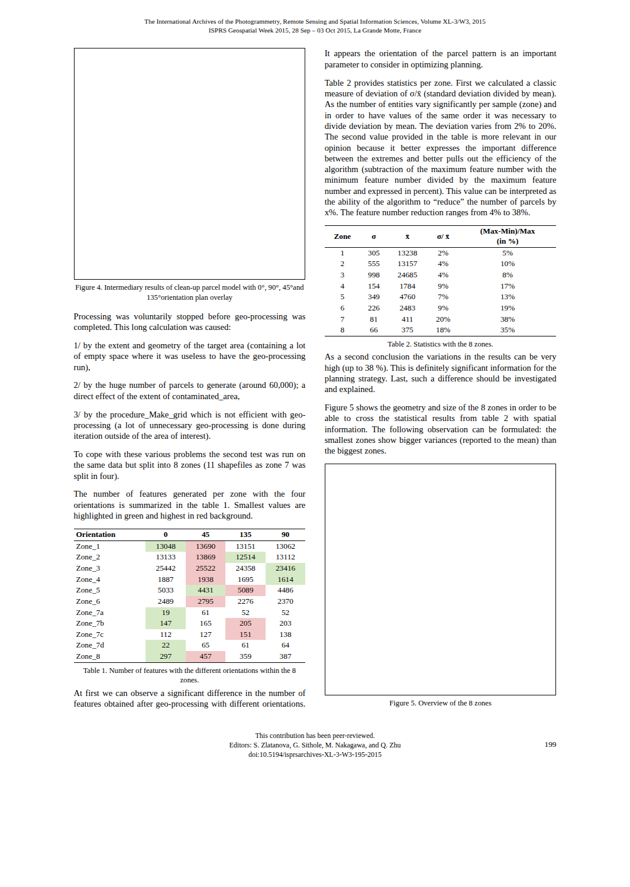The International Archives of the Photogrammetry, Remote Sensing and Spatial Information Sciences, Volume XL-3/W3, 2015
ISPRS Geospatial Week 2015, 28 Sep – 03 Oct 2015, La Grande Motte, France
Figure 4. Intermediary results of clean-up parcel model with 0°, 90°, 45°and 135°orientation plan overlay
Processing was voluntarily stopped before geo-processing was completed. This long calculation was caused:
1/ by the extent and geometry of the target area (containing a lot of empty space where it was useless to have the geo-processing run),
2/ by the huge number of parcels to generate (around 60,000); a direct effect of the extent of contaminated_area,
3/ by the procedure_Make_grid which is not efficient with geo-processing (a lot of unnecessary geo-processing is done during iteration outside of the area of interest).
To cope with these various problems the second test was run on the same data but split into 8 zones (11 shapefiles as zone 7 was split in four).
The number of features generated per zone with the four orientations is summarized in the table 1. Smallest values are highlighted in green and highest in red background.
Table 1. Number of features with the different orientations within the 8 zones.
| Orientation | 0 | 45 | 135 | 90 |
| --- | --- | --- | --- | --- |
| Zone_1 | 13048 | 13690 | 13151 | 13062 |
| Zone_2 | 13133 | 13869 | 12514 | 13112 |
| Zone_3 | 25442 | 25522 | 24358 | 23416 |
| Zone_4 | 1887 | 1938 | 1695 | 1614 |
| Zone_5 | 5033 | 4431 | 5089 | 4486 |
| Zone_6 | 2489 | 2795 | 2276 | 2370 |
| Zone_7a | 19 | 61 | 52 | 52 |
| Zone_7b | 147 | 165 | 205 | 203 |
| Zone_7c | 112 | 127 | 151 | 138 |
| Zone_7d | 22 | 65 | 61 | 64 |
| Zone_8 | 297 | 457 | 359 | 387 |
At first we can observe a significant difference in the number of features obtained after geo-processing with different orientations. It appears the orientation of the parcel pattern is an important parameter to consider in optimizing planning.
Table 2 provides statistics per zone. First we calculated a classic measure of deviation of σ/x̄ (standard deviation divided by mean). As the number of entities vary significantly per sample (zone) and in order to have values of the same order it was necessary to divide deviation by mean. The deviation varies from 2% to 20%. The second value provided in the table is more relevant in our opinion because it better expresses the important difference between the extremes and better pulls out the efficiency of the algorithm (subtraction of the maximum feature number with the minimum feature number divided by the maximum feature number and expressed in percent). This value can be interpreted as the ability of the algorithm to “reduce” the number of parcels by x%. The feature number reduction ranges from 4% to 38%.
Table 2. Statistics with the 8 zones.
| Zone | σ | x̄ | σ/ x̄ | (Max-Min)/Max (in %) |
| --- | --- | --- | --- | --- |
| 1 | 305 | 13238 | 2% | 5% |
| 2 | 555 | 13157 | 4% | 10% |
| 3 | 998 | 24685 | 4% | 8% |
| 4 | 154 | 1784 | 9% | 17% |
| 5 | 349 | 4760 | 7% | 13% |
| 6 | 226 | 2483 | 9% | 19% |
| 7 | 81 | 411 | 20% | 38% |
| 8 | 66 | 375 | 18% | 35% |
As a second conclusion the variations in the results can be very high (up to 38 %). This is definitely significant information for the planning strategy. Last, such a difference should be investigated and explained.
Figure 5 shows the geometry and size of the 8 zones in order to be able to cross the statistical results from table 2 with spatial information. The following observation can be formulated: the smallest zones show bigger variances (reported to the mean) than the biggest zones.
Figure 5. Overview of the 8 zones
This contribution has been peer-reviewed.
Editors: S. Zlatanova, G. Sithole, M. Nakagawa, and Q. Zhu
doi:10.5194/isprsarchives-XL-3-W3-195-2015 199